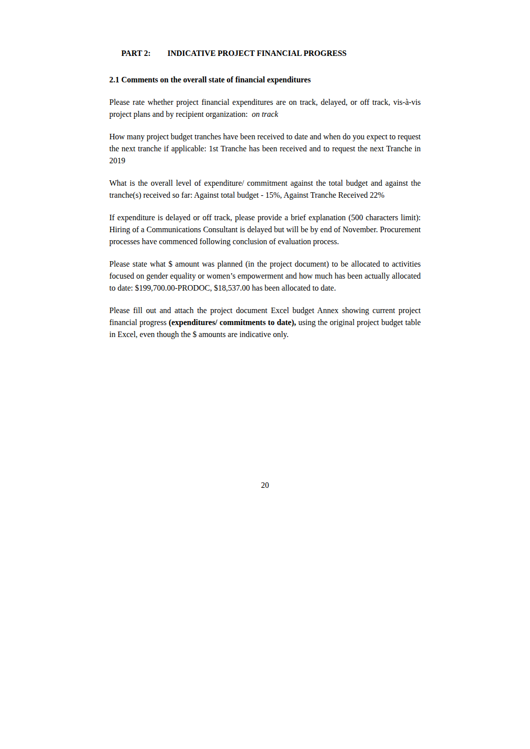PART 2: INDICATIVE PROJECT FINANCIAL PROGRESS
2.1 Comments on the overall state of financial expenditures
Please rate whether project financial expenditures are on track, delayed, or off track, vis-à-vis project plans and by recipient organization: on track
How many project budget tranches have been received to date and when do you expect to request the next tranche if applicable: 1st Tranche has been received and to request the next Tranche in 2019
What is the overall level of expenditure/ commitment against the total budget and against the tranche(s) received so far: Against total budget - 15%, Against Tranche Received 22%
If expenditure is delayed or off track, please provide a brief explanation (500 characters limit): Hiring of a Communications Consultant is delayed but will be by end of November. Procurement processes have commenced following conclusion of evaluation process.
Please state what $ amount was planned (in the project document) to be allocated to activities focused on gender equality or women’s empowerment and how much has been actually allocated to date: $199,700.00-PRODOC, $18,537.00 has been allocated to date.
Please fill out and attach the project document Excel budget Annex showing current project financial progress (expenditures/ commitments to date), using the original project budget table in Excel, even though the $ amounts are indicative only.
20